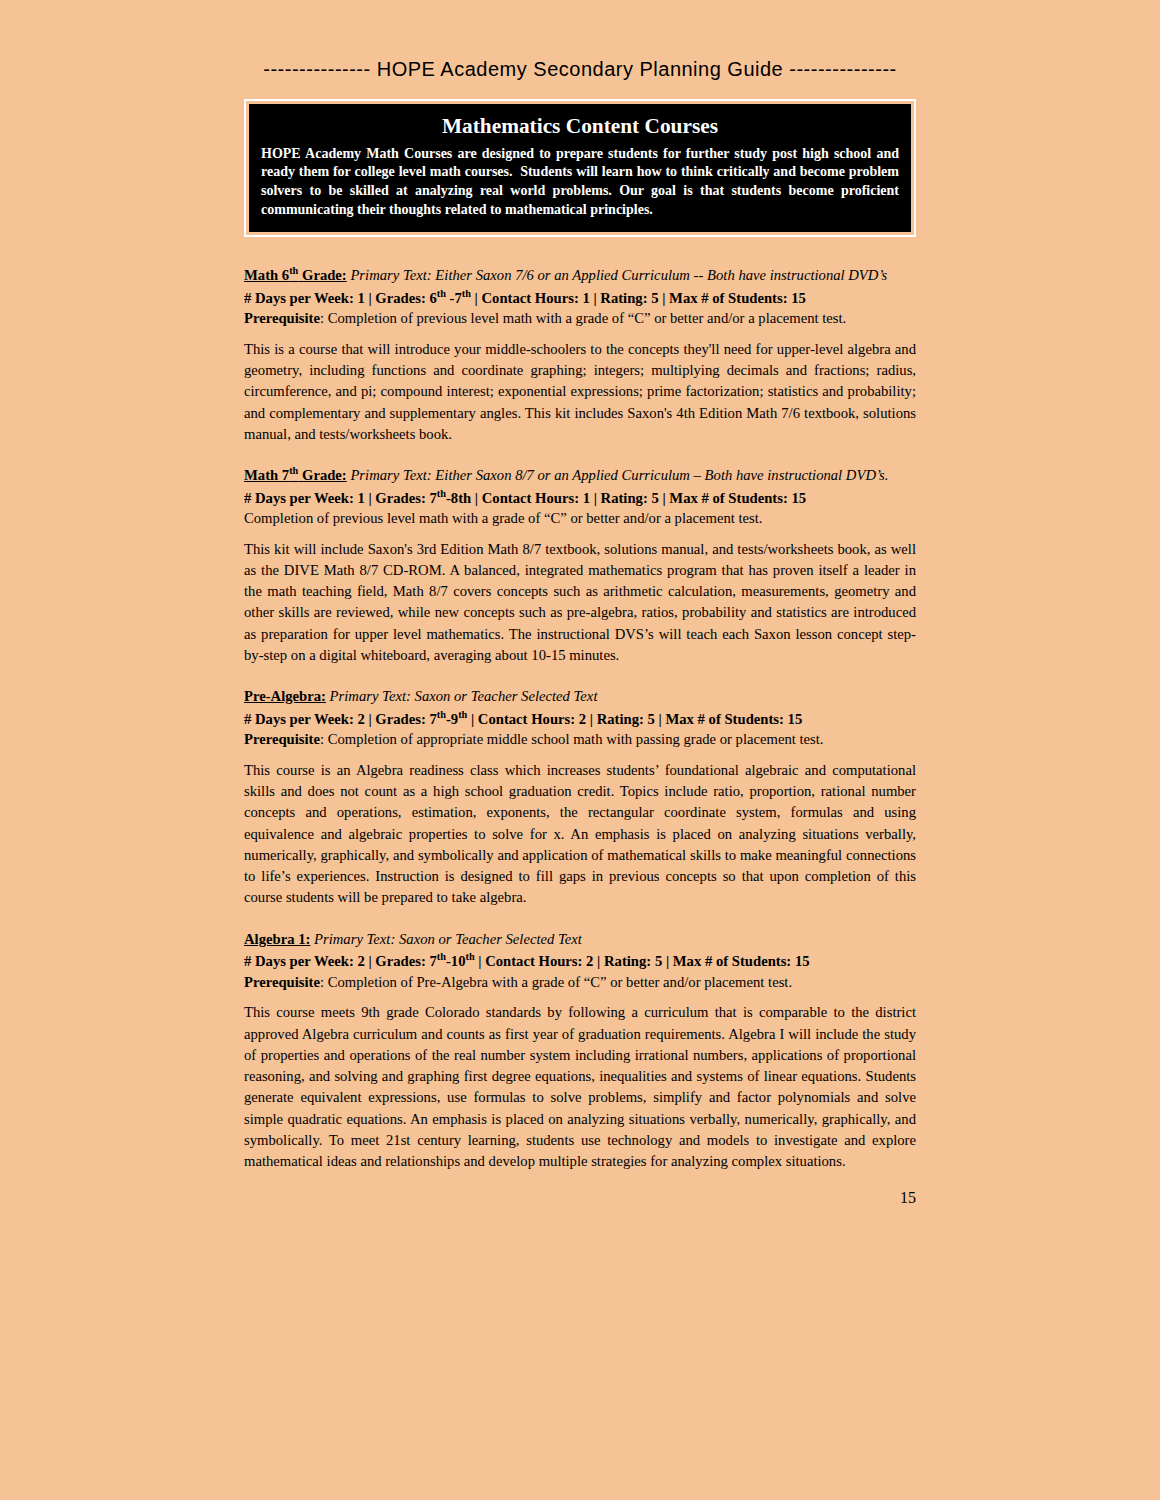--------------- HOPE Academy Secondary Planning Guide ---------------
Mathematics Content Courses
HOPE Academy Math Courses are designed to prepare students for further study post high school and ready them for college level math courses. Students will learn how to think critically and become problem solvers to be skilled at analyzing real world problems. Our goal is that students become proficient communicating their thoughts related to mathematical principles.
Math 6th Grade: Primary Text: Either Saxon 7/6 or an Applied Curriculum -- Both have instructional DVD’s
# Days per Week: 1 | Grades: 6th -7th | Contact Hours: 1 | Rating: 5 | Max # of Students: 15
Prerequisite: Completion of previous level math with a grade of “C” or better and/or a placement test.
This is a course that will introduce your middle-schoolers to the concepts they'll need for upper-level algebra and geometry, including functions and coordinate graphing; integers; multiplying decimals and fractions; radius, circumference, and pi; compound interest; exponential expressions; prime factorization; statistics and probability; and complementary and supplementary angles. This kit includes Saxon's 4th Edition Math 7/6 textbook, solutions manual, and tests/worksheets book.
Math 7th Grade: Primary Text: Either Saxon 8/7 or an Applied Curriculum – Both have instructional DVD’s.
# Days per Week: 1 | Grades: 7th-8th | Contact Hours: 1 | Rating: 5 | Max # of Students: 15
Completion of previous level math with a grade of “C” or better and/or a placement test.
This kit will include Saxon's 3rd Edition Math 8/7 textbook, solutions manual, and tests/worksheets book, as well as the DIVE Math 8/7 CD-ROM. A balanced, integrated mathematics program that has proven itself a leader in the math teaching field, Math 8/7 covers concepts such as arithmetic calculation, measurements, geometry and other skills are reviewed, while new concepts such as pre-algebra, ratios, probability and statistics are introduced as preparation for upper level mathematics. The instructional DVS’s will teach each Saxon lesson concept step-by-step on a digital whiteboard, averaging about 10-15 minutes.
Pre-Algebra: Primary Text: Saxon or Teacher Selected Text
# Days per Week: 2 | Grades: 7th-9th | Contact Hours: 2 | Rating: 5 | Max # of Students: 15
Prerequisite: Completion of appropriate middle school math with passing grade or placement test.
This course is an Algebra readiness class which increases students’ foundational algebraic and computational skills and does not count as a high school graduation credit. Topics include ratio, proportion, rational number concepts and operations, estimation, exponents, the rectangular coordinate system, formulas and using equivalence and algebraic properties to solve for x. An emphasis is placed on analyzing situations verbally, numerically, graphically, and symbolically and application of mathematical skills to make meaningful connections to life’s experiences. Instruction is designed to fill gaps in previous concepts so that upon completion of this course students will be prepared to take algebra.
Algebra 1: Primary Text: Saxon or Teacher Selected Text
# Days per Week: 2 | Grades: 7th-10th | Contact Hours: 2 | Rating: 5 | Max # of Students: 15
Prerequisite: Completion of Pre-Algebra with a grade of “C” or better and/or placement test.
This course meets 9th grade Colorado standards by following a curriculum that is comparable to the district approved Algebra curriculum and counts as first year of graduation requirements. Algebra I will include the study of properties and operations of the real number system including irrational numbers, applications of proportional reasoning, and solving and graphing first degree equations, inequalities and systems of linear equations. Students generate equivalent expressions, use formulas to solve problems, simplify and factor polynomials and solve simple quadratic equations. An emphasis is placed on analyzing situations verbally, numerically, graphically, and symbolically. To meet 21st century learning, students use technology and models to investigate and explore mathematical ideas and relationships and develop multiple strategies for analyzing complex situations.
15